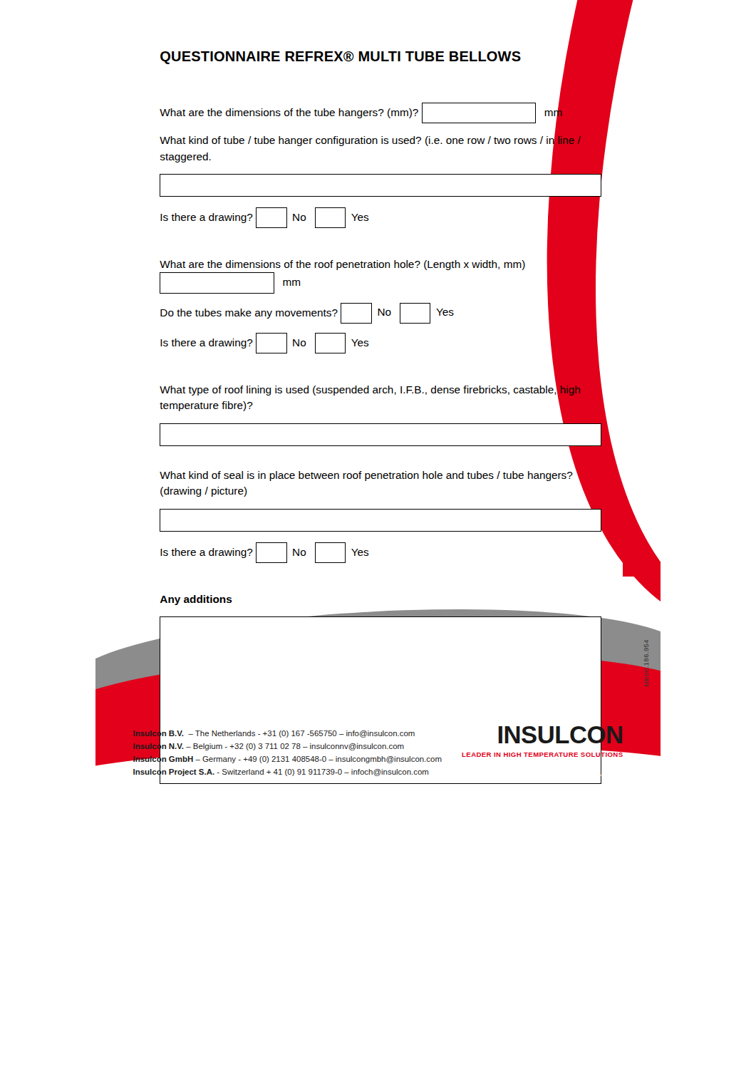QUESTIONNAIRE REFREX® MULTI TUBE BELLOWS
What are the dimensions of the tube hangers? (mm)? mm
What kind of tube / tube hanger configuration is used? (i.e. one row / two rows / in line / staggered.
Is there a drawing? No Yes
What are the dimensions of the roof penetration hole? (Length x width, mm) mm
Do the tubes make any movements? No Yes
Is there a drawing? No Yes
What type of roof lining is used (suspended arch, I.F.B., dense firebricks, castable, high temperature fibre)?
What kind of seal is in place between roof penetration hole and tubes / tube hangers? (drawing / picture)
Is there a drawing? No Yes
Any additions
MK00.186.954
Insulcon B.V. – The Netherlands - +31 (0) 167 -565750 – info@insulcon.com
Insulcon N.V. – Belgium - +32 (0) 3 711 02 78 – insulconnv@insulcon.com
Insulcon GmbH – Germany - +49 (0) 2131 408548-0 – insulcongmbh@insulcon.com
Insulcon Project S.A. - Switzerland + 41 (0) 91 911739-0 – infoch@insulcon.com
INSULCON
LEADER IN HIGH TEMPERATURE SOLUTIONS
www.insulcon.com